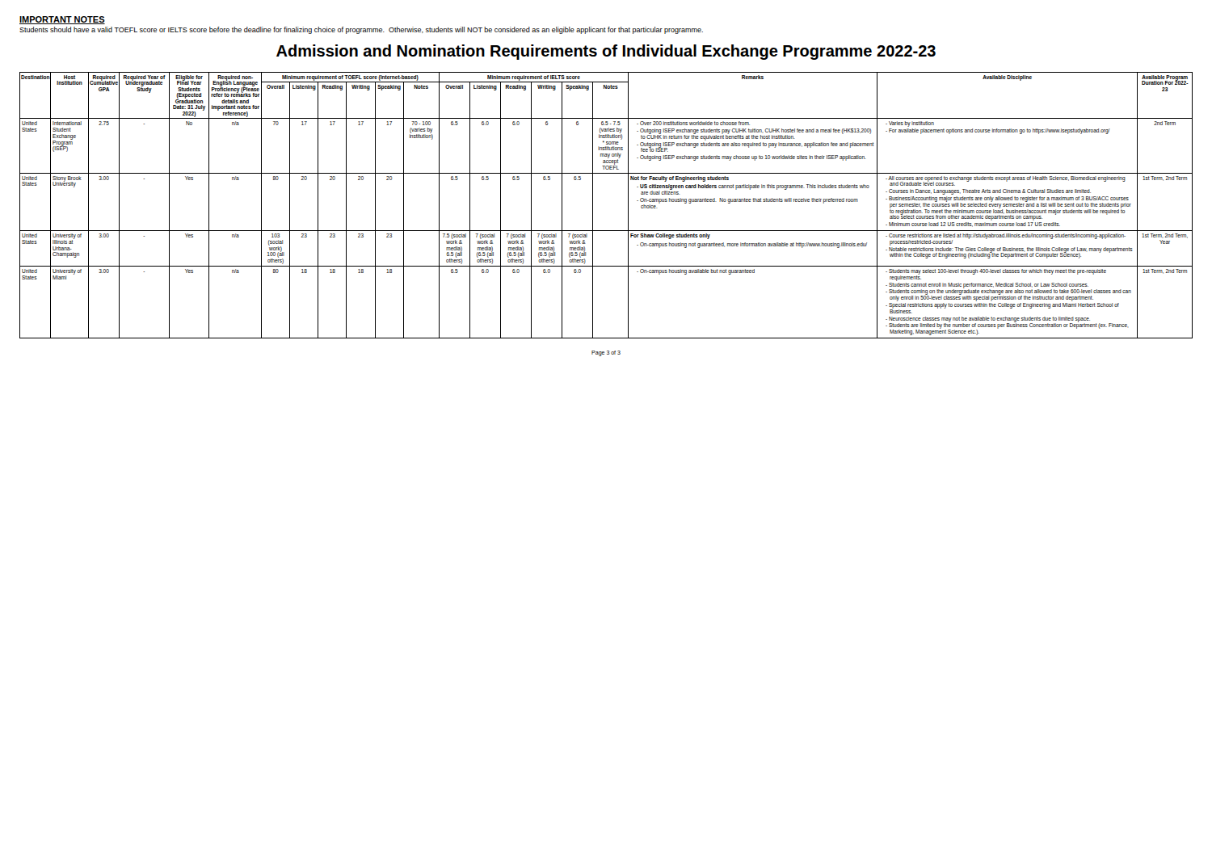IMPORTANT NOTES
Students should have a valid TOEFL score or IELTS score before the deadline for finalizing choice of programme. Otherwise, students will NOT be considered as an eligible applicant for that particular programme.
Admission and Nomination Requirements of Individual Exchange Programme 2022-23
| Destination | Host Institution | Required Cumulative GPA | Required Year of Undergraduate Study | Eligible for Final Year Students (Expected Graduation Date: 31 July 2022) | Required non-English Language Proficiency (Please refer to remarks for details and important notes for reference) | Minimum requirement of TOEFL score (Internet-based) | Minimum requirement of IELTS score | Remarks | Available Discipline | Available Program Duration For 2022-23 |
| --- | --- | --- | --- | --- | --- | --- | --- | --- | --- | --- |
| Overall | Listening | Reading | Writing | Speaking | Notes | Overall | Listening | Reading | Writing | Speaking | Notes |
| United States | International Student Exchange Program (ISEP) | 2.75 | - | No | n/a | 70 | 17 | 17 | 17 | 17 | 70 - 100 (varies by institution) | 6.5 | 6.0 | 6.0 | 6 | 6 | 6.5 - 7.5 (varies by institution) * some institutions may only accept TOEFL | - Over 200 institutions worldwide to choose from. - Outgoing ISEP exchange students pay CUHK tuition, CUHK hostel fee and a meal fee (HK$13,200) to CUHK in return for the equivalent benefits at the host institution. - Outgoing ISEP exchange students are also required to pay insurance, application fee and placement fee to ISEP. - Outgoing ISEP exchange students may choose up to 10 worldwide sites in their ISEP application. | - Varies by institution - For available placement options and course information go to https://www.isepstudyabroad.org/ | 2nd Term |
| United States | Stony Brook University | 3.00 | - | Yes | n/a | 80 | 20 | 20 | 20 | 20 | | 6.5 | 6.5 | 6.5 | 6.5 | 6.5 | | Not for Faculty of Engineering students - US citizens/green card holders cannot participate in this programme. This includes students who are dual citizens. - On-campus housing guaranteed. No guarantee that students will receive their preferred room choice. | - All courses are opened to exchange students except areas of Health Science, Biomedical engineering and Graduate level courses. - Courses in Dance, Languages, Theatre Arts and Cinema & Cultural Studies are limited. - Business/Accounting major students are only allowed to register for a maximum of 3 BUS/ACC courses per semester, the courses will be selected every semester and a list will be sent out to the students prior to registration. To meet the minimum course load, business/account major students will be required to also select courses from other academic departments on campus. - Minimum course load 12 US credits, maximum course load 17 US credits. | 1st Term, 2nd Term |
| United States | University of Illinois at Urbana-Champaign | 3.00 | - | Yes | n/a | 103 (social work) 100 (all others) | 23 | 23 | 23 | 23 | | 7.5 (social work & media) 6.5 (all others) | 7 (social work & media) (6.5 (all others) | 7 (social work & media) (6.5 (all others) | 7 (social work & media) (6.5 (all others) | 7 (social work & media) (6.5 (all others) | | For Shaw College students only - On-campus housing not guaranteed, more information available at http://www.housing.illinois.edu/ | - Course restrictions are listed at http://studyabroad.illinois.edu/incoming-students/incoming-application-process/restricted-courses/ - Notable restrictions include: The Gies College of Business, the Illinois College of Law, many departments within the College of Engineering (including the Department of Computer Science). | 1st Term, 2nd Term, Year |
| United States | University of Miami | 3.00 | - | Yes | n/a | 80 | 18 | 18 | 18 | 18 | | 6.5 | 6.0 | 6.0 | 6.0 | 6.0 | | - On-campus housing available but not guaranteed | - Students may select 100-level through 400-level classes for which they meet the pre-requisite requirements. - Students cannot enroll in Music performance, Medical School, or Law School courses. - Students coming on the undergraduate exchange are also not allowed to take 600-level classes and can only enroll in 500-level classes with special permission of the instructor and department. - Special restrictions apply to courses within the College of Engineering and Miami Herbert School of Business. - Neuroscience classes may not be available to exchange students due to limited space. - Students are limited by the number of courses per Business Concentration or Department (ex. Finance, Marketing, Management Science etc.). | 1st Term, 2nd Term |
Page 3 of 3